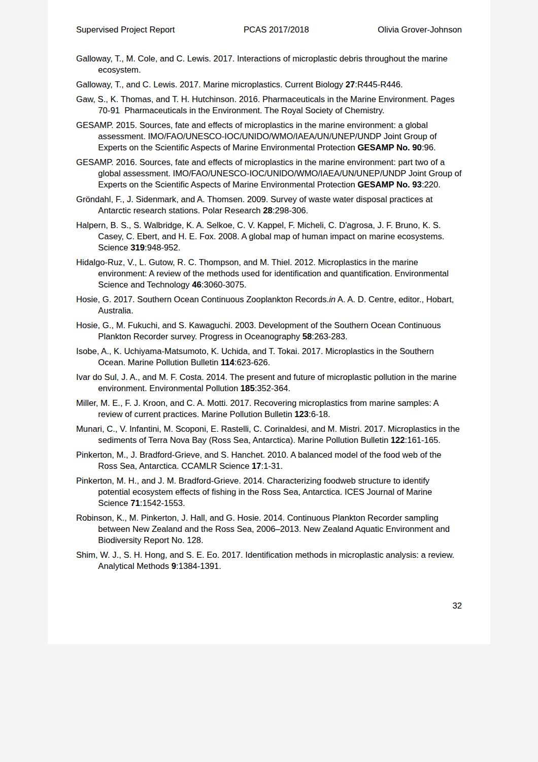Supervised Project Report PCAS 2017/2018 Olivia Grover-Johnson
Galloway, T., M. Cole, and C. Lewis. 2017. Interactions of microplastic debris throughout the marine ecosystem.
Galloway, T., and C. Lewis. 2017. Marine microplastics. Current Biology 27:R445-R446.
Gaw, S., K. Thomas, and T. H. Hutchinson. 2016. Pharmaceuticals in the Marine Environment. Pages 70-91 Pharmaceuticals in the Environment. The Royal Society of Chemistry.
GESAMP. 2015. Sources, fate and effects of microplastics in the marine environment: a global assessment. IMO/FAO/UNESCO-IOC/UNIDO/WMO/IAEA/UN/UNEP/UNDP Joint Group of Experts on the Scientific Aspects of Marine Environmental Protection GESAMP No. 90:96.
GESAMP. 2016. Sources, fate and effects of microplastics in the marine environment: part two of a global assessment. IMO/FAO/UNESCO-IOC/UNIDO/WMO/IAEA/UN/UNEP/UNDP Joint Group of Experts on the Scientific Aspects of Marine Environmental Protection GESAMP No. 93:220.
Gröndahl, F., J. Sidenmark, and A. Thomsen. 2009. Survey of waste water disposal practices at Antarctic research stations. Polar Research 28:298-306.
Halpern, B. S., S. Walbridge, K. A. Selkoe, C. V. Kappel, F. Micheli, C. D'agrosa, J. F. Bruno, K. S. Casey, C. Ebert, and H. E. Fox. 2008. A global map of human impact on marine ecosystems. Science 319:948-952.
Hidalgo-Ruz, V., L. Gutow, R. C. Thompson, and M. Thiel. 2012. Microplastics in the marine environment: A review of the methods used for identification and quantification. Environmental Science and Technology 46:3060-3075.
Hosie, G. 2017. Southern Ocean Continuous Zooplankton Records.in A. A. D. Centre, editor., Hobart, Australia.
Hosie, G., M. Fukuchi, and S. Kawaguchi. 2003. Development of the Southern Ocean Continuous Plankton Recorder survey. Progress in Oceanography 58:263-283.
Isobe, A., K. Uchiyama-Matsumoto, K. Uchida, and T. Tokai. 2017. Microplastics in the Southern Ocean. Marine Pollution Bulletin 114:623-626.
Ivar do Sul, J. A., and M. F. Costa. 2014. The present and future of microplastic pollution in the marine environment. Environmental Pollution 185:352-364.
Miller, M. E., F. J. Kroon, and C. A. Motti. 2017. Recovering microplastics from marine samples: A review of current practices. Marine Pollution Bulletin 123:6-18.
Munari, C., V. Infantini, M. Scoponi, E. Rastelli, C. Corinaldesi, and M. Mistri. 2017. Microplastics in the sediments of Terra Nova Bay (Ross Sea, Antarctica). Marine Pollution Bulletin 122:161-165.
Pinkerton, M., J. Bradford-Grieve, and S. Hanchet. 2010. A balanced model of the food web of the Ross Sea, Antarctica. CCAMLR Science 17:1-31.
Pinkerton, M. H., and J. M. Bradford-Grieve. 2014. Characterizing foodweb structure to identify potential ecosystem effects of fishing in the Ross Sea, Antarctica. ICES Journal of Marine Science 71:1542-1553.
Robinson, K., M. Pinkerton, J. Hall, and G. Hosie. 2014. Continuous Plankton Recorder sampling between New Zealand and the Ross Sea, 2006–2013. New Zealand Aquatic Environment and Biodiversity Report No. 128.
Shim, W. J., S. H. Hong, and S. E. Eo. 2017. Identification methods in microplastic analysis: a review. Analytical Methods 9:1384-1391.
32